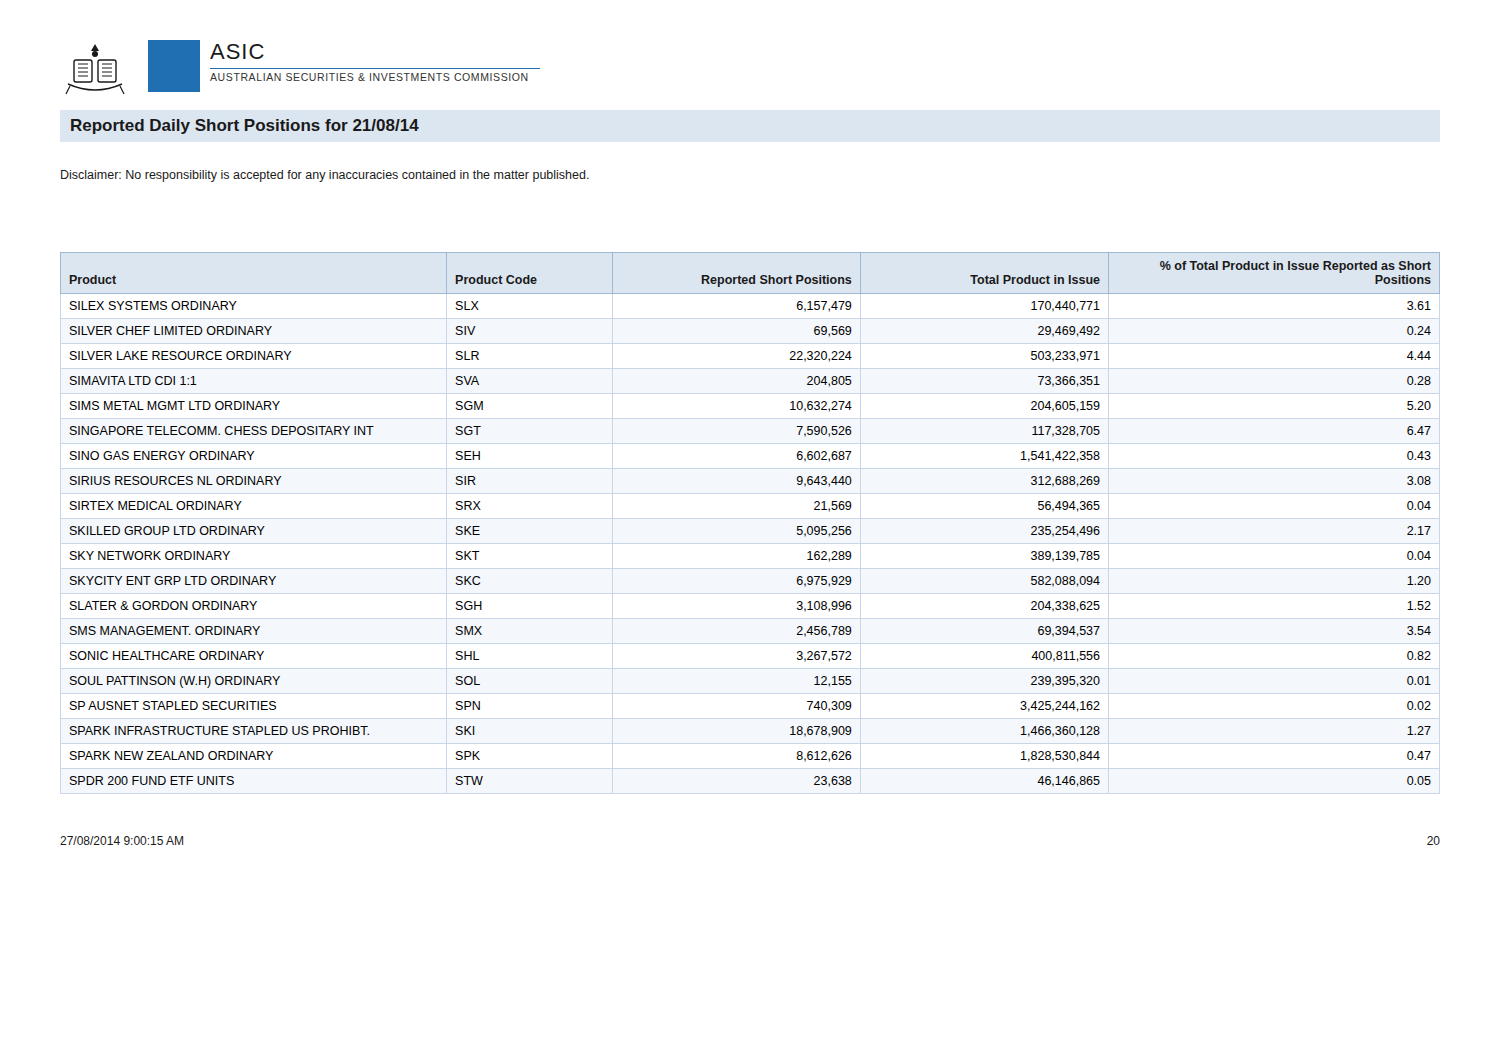ASIC
AUSTRALIAN SECURITIES & INVESTMENTS COMMISSION
Reported Daily Short Positions for 21/08/14
Disclaimer: No responsibility is accepted for any inaccuracies contained in the matter published.
| Product | Product Code | Reported Short Positions | Total Product in Issue | % of Total Product in Issue Reported as Short Positions |
| --- | --- | --- | --- | --- |
| SILEX SYSTEMS ORDINARY | SLX | 6,157,479 | 170,440,771 | 3.61 |
| SILVER CHEF LIMITED ORDINARY | SIV | 69,569 | 29,469,492 | 0.24 |
| SILVER LAKE RESOURCE ORDINARY | SLR | 22,320,224 | 503,233,971 | 4.44 |
| SIMAVITA LTD CDI 1:1 | SVA | 204,805 | 73,366,351 | 0.28 |
| SIMS METAL MGMT LTD ORDINARY | SGM | 10,632,274 | 204,605,159 | 5.20 |
| SINGAPORE TELECOMM. CHESS DEPOSITARY INT | SGT | 7,590,526 | 117,328,705 | 6.47 |
| SINO GAS ENERGY ORDINARY | SEH | 6,602,687 | 1,541,422,358 | 0.43 |
| SIRIUS RESOURCES NL ORDINARY | SIR | 9,643,440 | 312,688,269 | 3.08 |
| SIRTEX MEDICAL ORDINARY | SRX | 21,569 | 56,494,365 | 0.04 |
| SKILLED GROUP LTD ORDINARY | SKE | 5,095,256 | 235,254,496 | 2.17 |
| SKY NETWORK ORDINARY | SKT | 162,289 | 389,139,785 | 0.04 |
| SKYCITY ENT GRP LTD ORDINARY | SKC | 6,975,929 | 582,088,094 | 1.20 |
| SLATER & GORDON ORDINARY | SGH | 3,108,996 | 204,338,625 | 1.52 |
| SMS MANAGEMENT. ORDINARY | SMX | 2,456,789 | 69,394,537 | 3.54 |
| SONIC HEALTHCARE ORDINARY | SHL | 3,267,572 | 400,811,556 | 0.82 |
| SOUL PATTINSON (W.H) ORDINARY | SOL | 12,155 | 239,395,320 | 0.01 |
| SP AUSNET STAPLED SECURITIES | SPN | 740,309 | 3,425,244,162 | 0.02 |
| SPARK INFRASTRUCTURE STAPLED US PROHIBT. | SKI | 18,678,909 | 1,466,360,128 | 1.27 |
| SPARK NEW ZEALAND ORDINARY | SPK | 8,612,626 | 1,828,530,844 | 0.47 |
| SPDR 200 FUND ETF UNITS | STW | 23,638 | 46,146,865 | 0.05 |
27/08/2014 9:00:15 AM
20